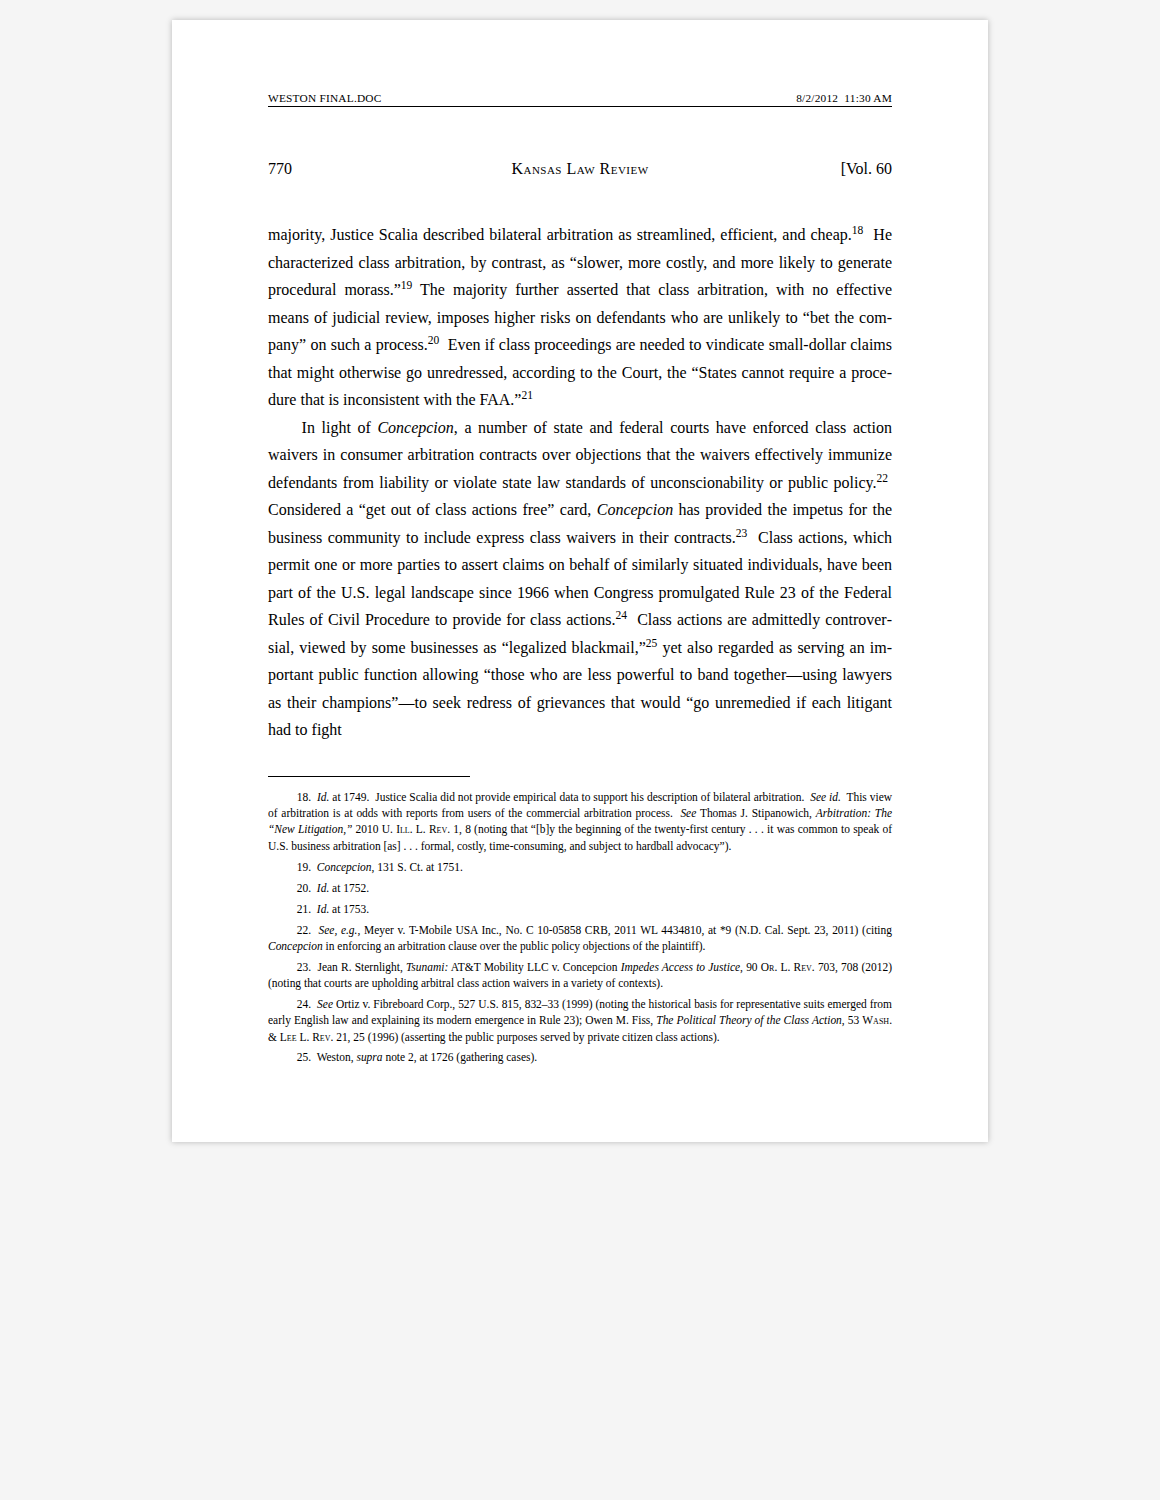Weston Final.doc 8/2/2012 11:30 AM
770 Kansas Law Review [Vol. 60
majority, Justice Scalia described bilateral arbitration as streamlined, efficient, and cheap.18 He characterized class arbitration, by contrast, as “slower, more costly, and more likely to generate procedural morass.”19 The majority further asserted that class arbitration, with no effective means of judicial review, imposes higher risks on defendants who are unlikely to “bet the company” on such a process.20 Even if class proceedings are needed to vindicate small-dollar claims that might otherwise go unredressed, according to the Court, the “States cannot require a procedure that is inconsistent with the FAA.”21
In light of Concepcion, a number of state and federal courts have enforced class action waivers in consumer arbitration contracts over objections that the waivers effectively immunize defendants from liability or violate state law standards of unconscionability or public policy.22 Considered a “get out of class actions free” card, Concepcion has provided the impetus for the business community to include express class waivers in their contracts.23 Class actions, which permit one or more parties to assert claims on behalf of similarly situated individuals, have been part of the U.S. legal landscape since 1966 when Congress promulgated Rule 23 of the Federal Rules of Civil Procedure to provide for class actions.24 Class actions are admittedly controversial, viewed by some businesses as “legalized blackmail,”25 yet also regarded as serving an important public function allowing “those who are less powerful to band together—using lawyers as their champions”—to seek redress of grievances that would “go unremedied if each litigant had to fight
18. Id. at 1749. Justice Scalia did not provide empirical data to support his description of bilateral arbitration. See id. This view of arbitration is at odds with reports from users of the commercial arbitration process. See Thomas J. Stipanowich, Arbitration: The “New Litigation,” 2010 U. Ill. L. Rev. 1, 8 (noting that “[b]y the beginning of the twenty-first century . . . it was common to speak of U.S. business arbitration [as] . . . formal, costly, time-consuming, and subject to hardball advocacy”).
19. Concepcion, 131 S. Ct. at 1751.
20. Id. at 1752.
21. Id. at 1753.
22. See, e.g., Meyer v. T-Mobile USA Inc., No. C 10-05858 CRB, 2011 WL 4434810, at *9 (N.D. Cal. Sept. 23, 2011) (citing Concepcion in enforcing an arbitration clause over the public policy objections of the plaintiff).
23. Jean R. Sternlight, Tsunami: AT&T Mobility LLC v. Concepcion Impedes Access to Justice, 90 Or. L. Rev. 703, 708 (2012) (noting that courts are upholding arbitral class action waivers in a variety of contexts).
24. See Ortiz v. Fibreboard Corp., 527 U.S. 815, 832–33 (1999) (noting the historical basis for representative suits emerged from early English law and explaining its modern emergence in Rule 23); Owen M. Fiss, The Political Theory of the Class Action, 53 Wash. & Lee L. Rev. 21, 25 (1996) (asserting the public purposes served by private citizen class actions).
25. Weston, supra note 2, at 1726 (gathering cases).